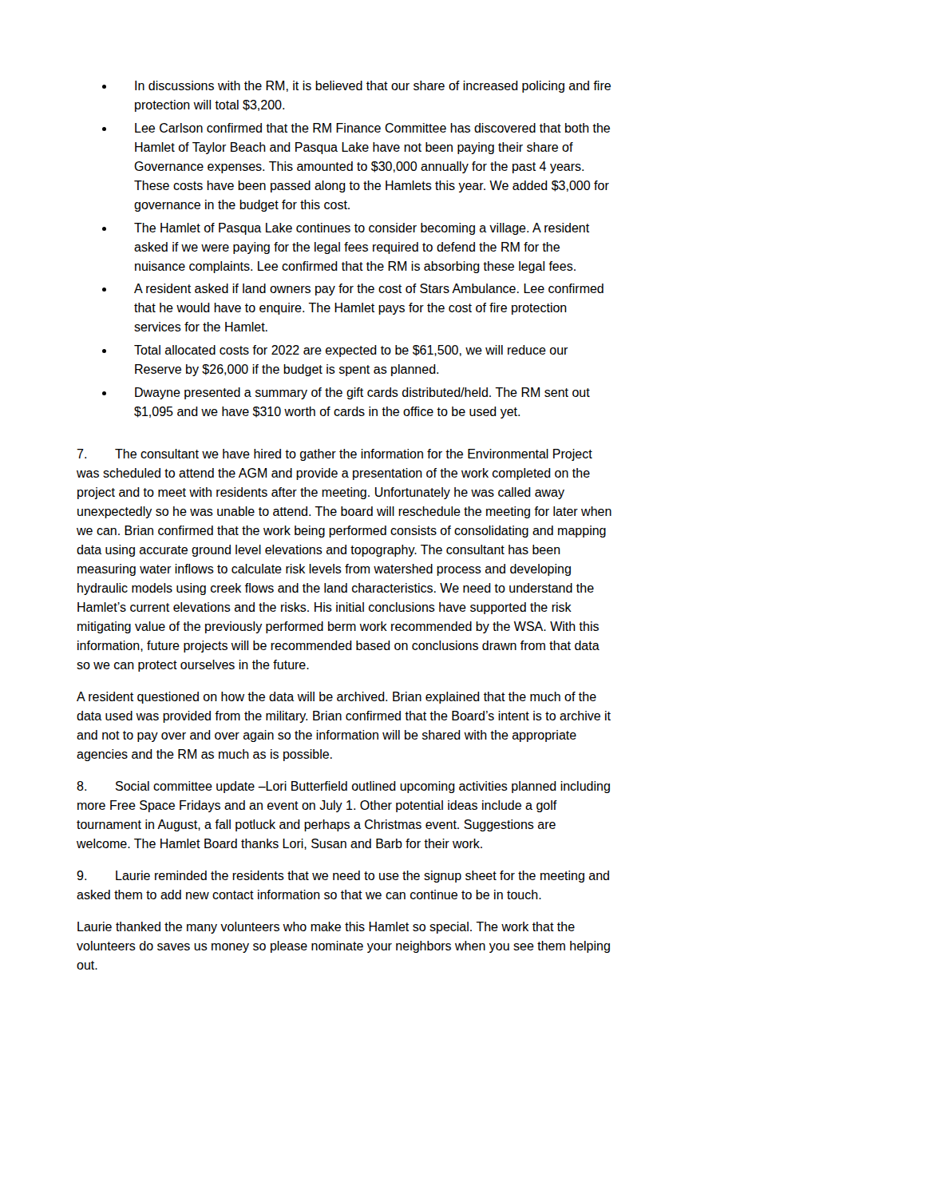In discussions with the RM, it is believed that our share of increased policing and fire protection will total $3,200.
Lee Carlson confirmed that the RM Finance Committee has discovered that both the Hamlet of Taylor Beach and Pasqua Lake have not been paying their share of Governance expenses. This amounted to $30,000 annually for the past 4 years. These costs have been passed along to the Hamlets this year. We added $3,000 for governance in the budget for this cost.
The Hamlet of Pasqua Lake continues to consider becoming a village. A resident asked if we were paying for the legal fees required to defend the RM for the nuisance complaints. Lee confirmed that the RM is absorbing these legal fees.
A resident asked if land owners pay for the cost of Stars Ambulance. Lee confirmed that he would have to enquire. The Hamlet pays for the cost of fire protection services for the Hamlet.
Total allocated costs for 2022 are expected to be $61,500, we will reduce our Reserve by $26,000 if the budget is spent as planned.
Dwayne presented a summary of the gift cards distributed/held. The RM sent out $1,095 and we have $310 worth of cards in the office to be used yet.
7. The consultant we have hired to gather the information for the Environmental Project was scheduled to attend the AGM and provide a presentation of the work completed on the project and to meet with residents after the meeting. Unfortunately he was called away unexpectedly so he was unable to attend. The board will reschedule the meeting for later when we can. Brian confirmed that the work being performed consists of consolidating and mapping data using accurate ground level elevations and topography. The consultant has been measuring water inflows to calculate risk levels from watershed process and developing hydraulic models using creek flows and the land characteristics. We need to understand the Hamlet’s current elevations and the risks. His initial conclusions have supported the risk mitigating value of the previously performed berm work recommended by the WSA. With this information, future projects will be recommended based on conclusions drawn from that data so we can protect ourselves in the future.
A resident questioned on how the data will be archived. Brian explained that the much of the data used was provided from the military. Brian confirmed that the Board’s intent is to archive it and not to pay over and over again so the information will be shared with the appropriate agencies and the RM as much as is possible.
8. Social committee update –Lori Butterfield outlined upcoming activities planned including more Free Space Fridays and an event on July 1. Other potential ideas include a golf tournament in August, a fall potluck and perhaps a Christmas event. Suggestions are welcome. The Hamlet Board thanks Lori, Susan and Barb for their work.
9. Laurie reminded the residents that we need to use the signup sheet for the meeting and asked them to add new contact information so that we can continue to be in touch.
Laurie thanked the many volunteers who make this Hamlet so special. The work that the volunteers do saves us money so please nominate your neighbors when you see them helping out.